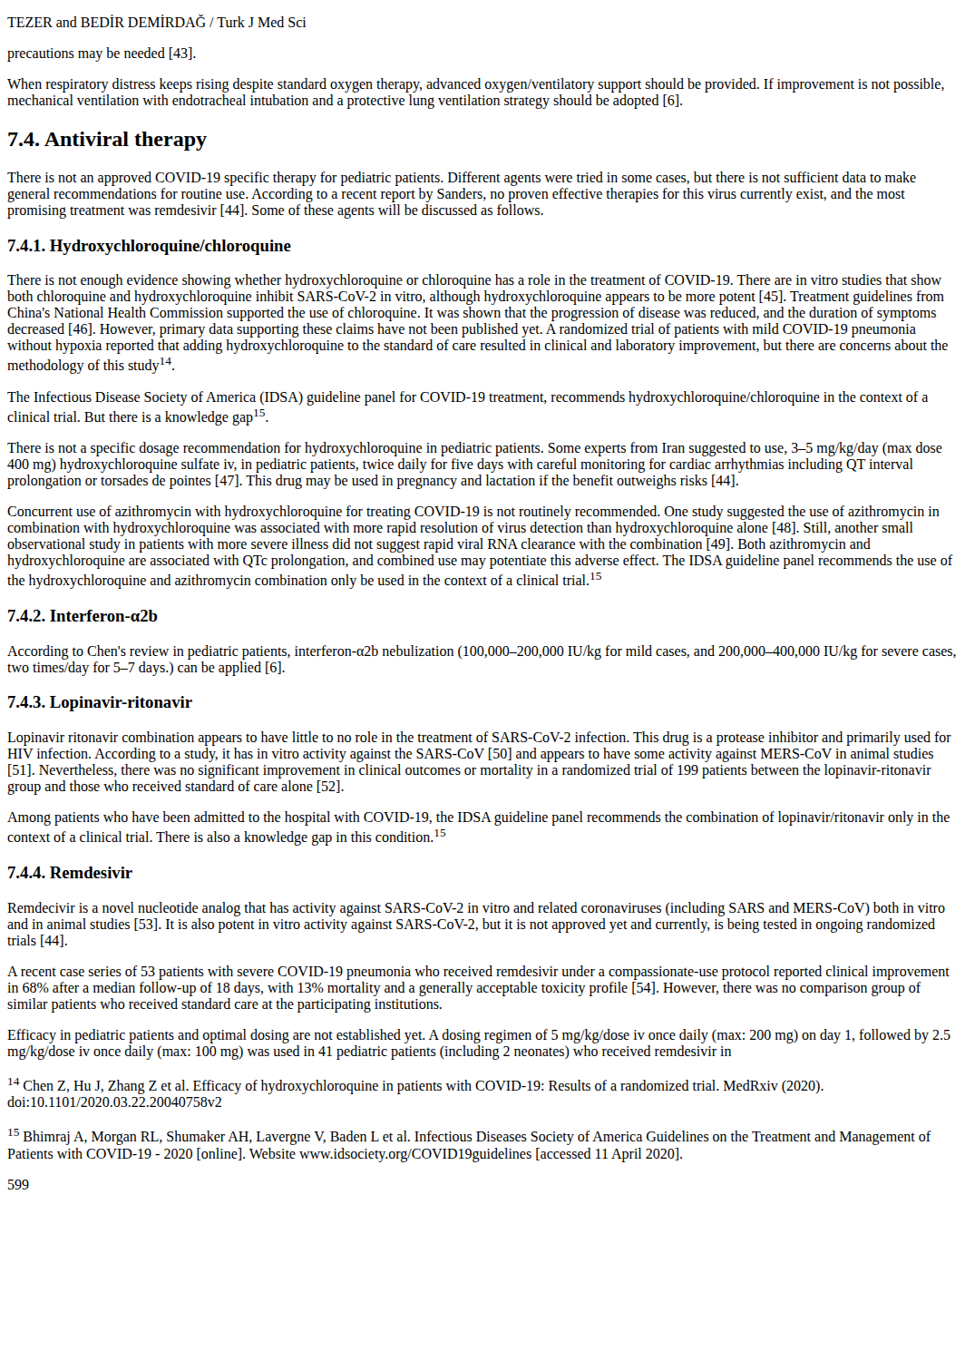TEZER and BEDİR DEMİRDAĞ / Turk J Med Sci
precautions may be needed [43].
When respiratory distress keeps rising despite standard oxygen therapy, advanced oxygen/ventilatory support should be provided. If improvement is not possible, mechanical ventilation with endotracheal intubation and a protective lung ventilation strategy should be adopted [6].
7.4. Antiviral therapy
There is not an approved COVID-19 specific therapy for pediatric patients. Different agents were tried in some cases, but there is not sufficient data to make general recommendations for routine use. According to a recent report by Sanders, no proven effective therapies for this virus currently exist, and the most promising treatment was remdesivir [44]. Some of these agents will be discussed as follows.
7.4.1. Hydroxychloroquine/chloroquine
There is not enough evidence showing whether hydroxychloroquine or chloroquine has a role in the treatment of COVID-19. There are in vitro studies that show both chloroquine and hydroxychloroquine inhibit SARS-CoV-2 in vitro, although hydroxychloroquine appears to be more potent [45]. Treatment guidelines from China's National Health Commission supported the use of chloroquine. It was shown that the progression of disease was reduced, and the duration of symptoms decreased [46]. However, primary data supporting these claims have not been published yet. A randomized trial of patients with mild COVID-19 pneumonia without hypoxia reported that adding hydroxychloroquine to the standard of care resulted in clinical and laboratory improvement, but there are concerns about the methodology of this study14.
The Infectious Disease Society of America (IDSA) guideline panel for COVID-19 treatment, recommends hydroxychloroquine/chloroquine in the context of a clinical trial. But there is a knowledge gap15.
There is not a specific dosage recommendation for hydroxychloroquine in pediatric patients. Some experts from Iran suggested to use, 3–5 mg/kg/day (max dose 400 mg) hydroxychloroquine sulfate iv, in pediatric patients, twice daily for five days with careful monitoring for cardiac arrhythmias including QT interval prolongation or torsades de pointes [47]. This drug may be used in pregnancy and lactation if the benefit outweighs risks [44].
Concurrent use of azithromycin with hydroxychloroquine for treating COVID-19 is not routinely recommended. One study suggested the use of azithromycin in combination with hydroxychloroquine was associated with more rapid resolution of virus detection than hydroxychloroquine alone [48]. Still, another small observational study in patients with more severe illness did not suggest rapid viral RNA clearance with the combination [49]. Both azithromycin and hydroxychloroquine are associated with QTc prolongation, and combined use may potentiate this adverse effect. The IDSA guideline panel recommends the use of the hydroxychloroquine and azithromycin combination only be used in the context of a clinical trial.15
7.4.2. Interferon-α2b
According to Chen's review in pediatric patients, interferon-α2b nebulization (100,000–200,000 IU/kg for mild cases, and 200,000–400,000 IU/kg for severe cases, two times/day for 5–7 days.) can be applied [6].
7.4.3. Lopinavir-ritonavir
Lopinavir ritonavir combination appears to have little to no role in the treatment of SARS-CoV-2 infection. This drug is a protease inhibitor and primarily used for HIV infection. According to a study, it has in vitro activity against the SARS-CoV [50] and appears to have some activity against MERS-CoV in animal studies [51]. Nevertheless, there was no significant improvement in clinical outcomes or mortality in a randomized trial of 199 patients between the lopinavir-ritonavir group and those who received standard of care alone [52].
Among patients who have been admitted to the hospital with COVID-19, the IDSA guideline panel recommends the combination of lopinavir/ritonavir only in the context of a clinical trial. There is also a knowledge gap in this condition.15
7.4.4. Remdesivir
Remdecivir is a novel nucleotide analog that has activity against SARS-CoV-2 in vitro and related coronaviruses (including SARS and MERS-CoV) both in vitro and in animal studies [53]. It is also potent in vitro activity against SARS-CoV-2, but it is not approved yet and currently, is being tested in ongoing randomized trials [44].
A recent case series of 53 patients with severe COVID-19 pneumonia who received remdesivir under a compassionate-use protocol reported clinical improvement in 68% after a median follow-up of 18 days, with 13% mortality and a generally acceptable toxicity profile [54]. However, there was no comparison group of similar patients who received standard care at the participating institutions.
Efficacy in pediatric patients and optimal dosing are not established yet. A dosing regimen of 5 mg/kg/dose iv once daily (max: 200 mg) on day 1, followed by 2.5 mg/kg/dose iv once daily (max: 100 mg) was used in 41 pediatric patients (including 2 neonates) who received remdesivir in
14 Chen Z, Hu J, Zhang Z et al. Efficacy of hydroxychloroquine in patients with COVID-19: Results of a randomized trial. MedRxiv (2020). doi:10.1101/2020.03.22.20040758v2
15 Bhimraj A, Morgan RL, Shumaker AH, Lavergne V, Baden L et al. Infectious Diseases Society of America Guidelines on the Treatment and Management of Patients with COVID-19 - 2020 [online]. Website www.idsociety.org/COVID19guidelines [accessed 11 April 2020].
599